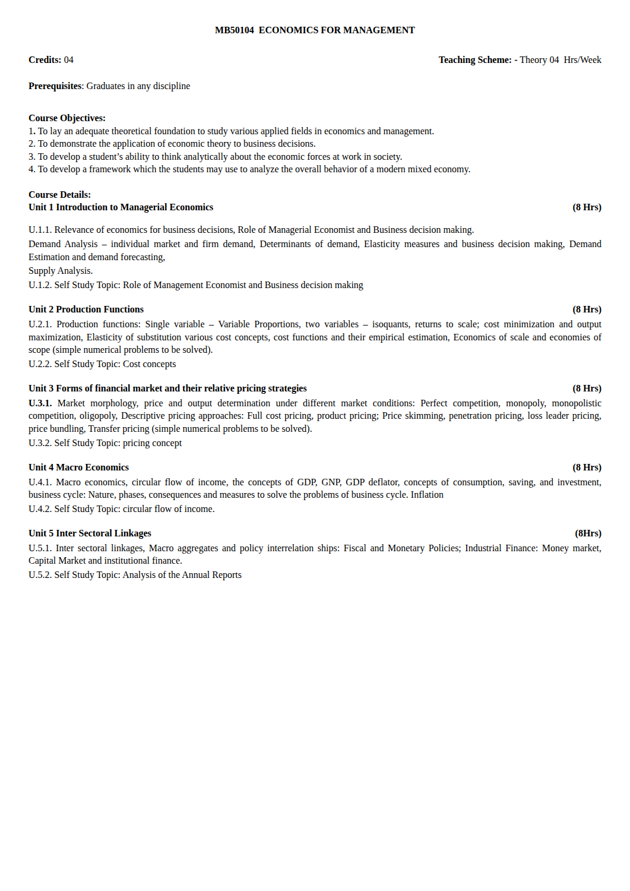MB50104 ECONOMICS FOR MANAGEMENT
Credits: 04
Teaching Scheme: - Theory 04 Hrs/Week
Prerequisites: Graduates in any discipline
Course Objectives:
1. To lay an adequate theoretical foundation to study various applied fields in economics and management.
2. To demonstrate the application of economic theory to business decisions.
3. To develop a student’s ability to think analytically about the economic forces at work in society.
4. To develop a framework which the students may use to analyze the overall behavior of a modern mixed economy.
Course Details:
Unit 1 Introduction to Managerial Economics (8 Hrs)
U.1.1. Relevance of economics for business decisions, Role of Managerial Economist and Business decision making.
Demand Analysis – individual market and firm demand, Determinants of demand, Elasticity measures and business decision making, Demand Estimation and demand forecasting,
Supply Analysis.
U.1.2. Self Study Topic: Role of Management Economist and Business decision making
Unit 2 Production Functions (8 Hrs)
U.2.1. Production functions: Single variable – Variable Proportions, two variables – isoquants, returns to scale; cost minimization and output maximization, Elasticity of substitution various cost concepts, cost functions and their empirical estimation, Economics of scale and economies of scope (simple numerical problems to be solved).
U.2.2. Self Study Topic: Cost concepts
Unit 3 Forms of financial market and their relative pricing strategies (8 Hrs)
U.3.1. Market morphology, price and output determination under different market conditions: Perfect competition, monopoly, monopolistic competition, oligopoly, Descriptive pricing approaches: Full cost pricing, product pricing; Price skimming, penetration pricing, loss leader pricing, price bundling, Transfer pricing (simple numerical problems to be solved).
U.3.2. Self Study Topic: pricing concept
Unit 4 Macro Economics (8 Hrs)
U.4.1. Macro economics, circular flow of income, the concepts of GDP, GNP, GDP deflator, concepts of consumption, saving, and investment, business cycle: Nature, phases, consequences and measures to solve the problems of business cycle. Inflation
U.4.2. Self Study Topic: circular flow of income.
Unit 5 Inter Sectoral Linkages (8Hrs)
U.5.1. Inter sectoral linkages, Macro aggregates and policy interrelation ships: Fiscal and Monetary Policies; Industrial Finance: Money market, Capital Market and institutional finance.
U.5.2. Self Study Topic: Analysis of the Annual Reports